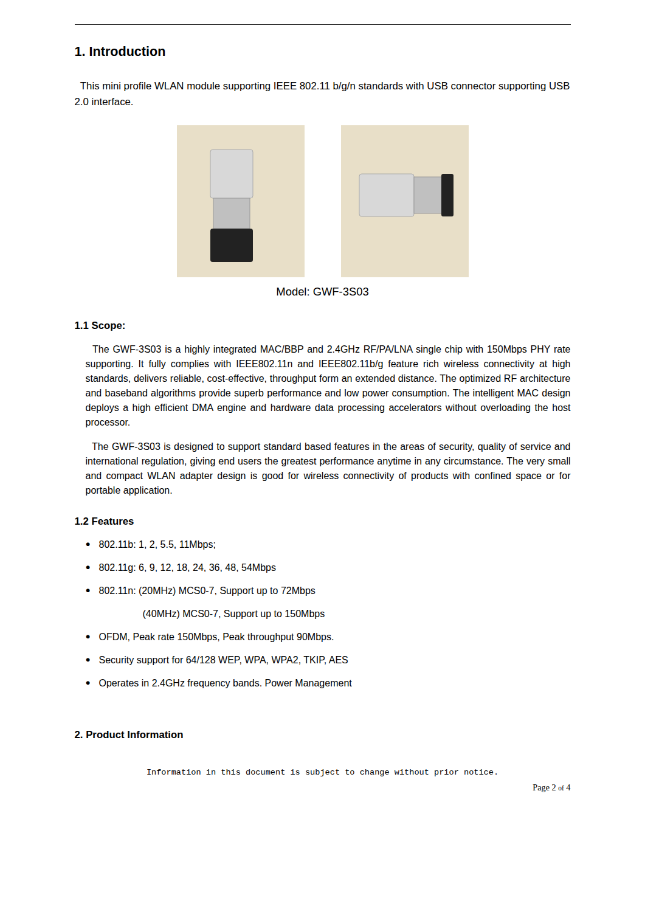1. Introduction
This mini profile WLAN module supporting IEEE 802.11 b/g/n standards with USB connector supporting USB 2.0 interface.
Model: GWF-3S03
1.1 Scope:
The GWF-3S03 is a highly integrated MAC/BBP and 2.4GHz RF/PA/LNA single chip with 150Mbps PHY rate supporting. It fully complies with IEEE802.11n and IEEE802.11b/g feature rich wireless connectivity at high standards, delivers reliable, cost-effective, throughput form an extended distance. The optimized RF architecture and baseband algorithms provide superb performance and low power consumption. The intelligent MAC design deploys a high efficient DMA engine and hardware data processing accelerators without overloading the host processor.
The GWF-3S03 is designed to support standard based features in the areas of security, quality of service and international regulation, giving end users the greatest performance anytime in any circumstance. The very small and compact WLAN adapter design is good for wireless connectivity of products with confined space or for portable application.
1.2 Features
802.11b: 1, 2, 5.5, 11Mbps;
802.11g: 6, 9, 12, 18, 24, 36, 48, 54Mbps
802.11n: (20MHz) MCS0-7, Support up to 72Mbps (40MHz) MCS0-7, Support up to 150Mbps
OFDM, Peak rate 150Mbps, Peak throughput 90Mbps.
Security support for 64/128 WEP, WPA, WPA2, TKIP, AES
Operates in 2.4GHz frequency bands. Power Management
2. Product Information
Information in this document is subject to change without prior notice.
Page 2 of 4